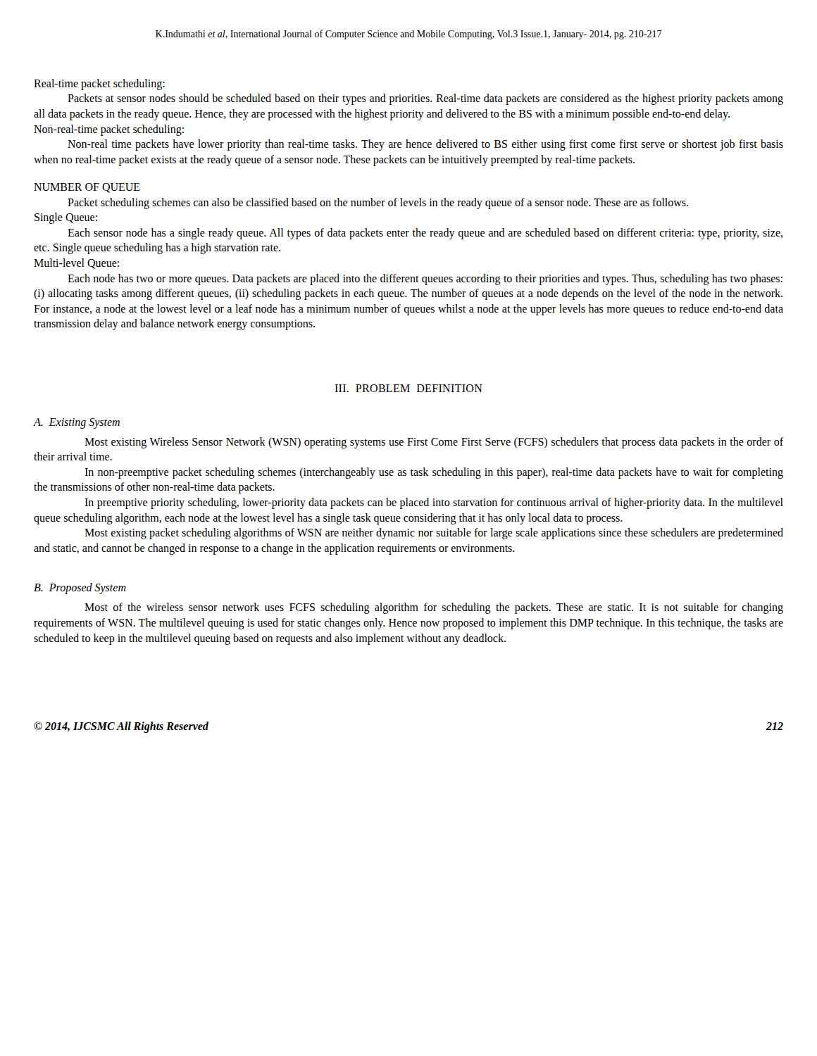K.Indumathi et al, International Journal of Computer Science and Mobile Computing, Vol.3 Issue.1, January- 2014, pg. 210-217
Real-time packet scheduling:
Packets at sensor nodes should be scheduled based on their types and priorities. Real-time data packets are considered as the highest priority packets among all data packets in the ready queue. Hence, they are processed with the highest priority and delivered to the BS with a minimum possible end-to-end delay.
Non-real-time packet scheduling:
Non-real time packets have lower priority than real-time tasks. They are hence delivered to BS either using first come first serve or shortest job first basis when no real-time packet exists at the ready queue of a sensor node. These packets can be intuitively preempted by real-time packets.
NUMBER OF QUEUE
Packet scheduling schemes can also be classified based on the number of levels in the ready queue of a sensor node. These are as follows.
Single Queue:
Each sensor node has a single ready queue. All types of data packets enter the ready queue and are scheduled based on different criteria: type, priority, size, etc. Single queue scheduling has a high starvation rate.
Multi-level Queue:
Each node has two or more queues. Data packets are placed into the different queues according to their priorities and types. Thus, scheduling has two phases: (i) allocating tasks among different queues, (ii) scheduling packets in each queue. The number of queues at a node depends on the level of the node in the network. For instance, a node at the lowest level or a leaf node has a minimum number of queues whilst a node at the upper levels has more queues to reduce end-to-end data transmission delay and balance network energy consumptions.
III. PROBLEM DEFINITION
A. Existing System
Most existing Wireless Sensor Network (WSN) operating systems use First Come First Serve (FCFS) schedulers that process data packets in the order of their arrival time.
In non-preemptive packet scheduling schemes (interchangeably use as task scheduling in this paper), real-time data packets have to wait for completing the transmissions of other non-real-time data packets.
In preemptive priority scheduling, lower-priority data packets can be placed into starvation for continuous arrival of higher-priority data. In the multilevel queue scheduling algorithm, each node at the lowest level has a single task queue considering that it has only local data to process.
Most existing packet scheduling algorithms of WSN are neither dynamic nor suitable for large scale applications since these schedulers are predetermined and static, and cannot be changed in response to a change in the application requirements or environments.
B. Proposed System
Most of the wireless sensor network uses FCFS scheduling algorithm for scheduling the packets. These are static. It is not suitable for changing requirements of WSN. The multilevel queuing is used for static changes only. Hence now proposed to implement this DMP technique. In this technique, the tasks are scheduled to keep in the multilevel queuing based on requests and also implement without any deadlock.
© 2014, IJCSMC All Rights Reserved 212